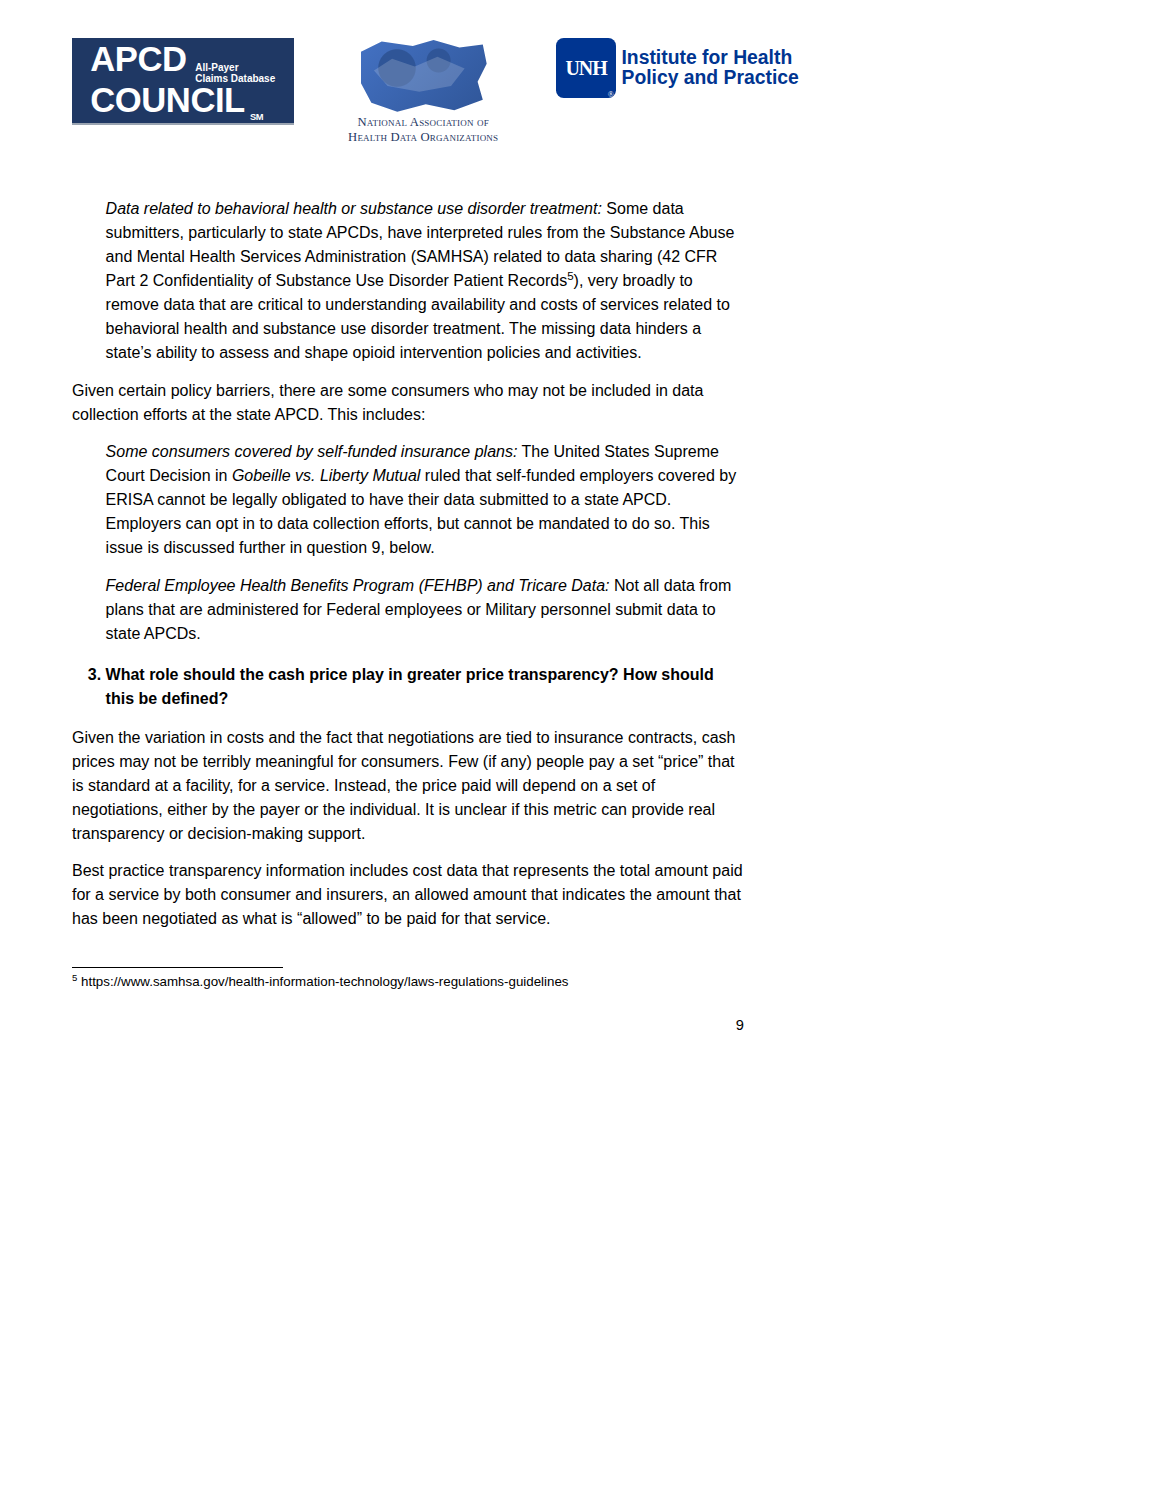APCD All-Payer
Claims Database
COUNCILSM
National Association of Health Data Organizations
UNH®
Institute for Health Policy and Practice
Data related to behavioral health or substance use disorder treatment: Some data submitters, particularly to state APCDs, have interpreted rules from the Substance Abuse and Mental Health Services Administration (SAMHSA) related to data sharing (42 CFR Part 2 Confidentiality of Substance Use Disorder Patient Records5), very broadly to remove data that are critical to understanding availability and costs of services related to behavioral health and substance use disorder treatment. The missing data hinders a state’s ability to assess and shape opioid intervention policies and activities.
Given certain policy barriers, there are some consumers who may not be included in data collection efforts at the state APCD. This includes:
Some consumers covered by self-funded insurance plans: The United States Supreme Court Decision in Gobeille vs. Liberty Mutual ruled that self-funded employers covered by ERISA cannot be legally obligated to have their data submitted to a state APCD. Employers can opt in to data collection efforts, but cannot be mandated to do so. This issue is discussed further in question 9, below.
Federal Employee Health Benefits Program (FEHBP) and Tricare Data: Not all data from plans that are administered for Federal employees or Military personnel submit data to state APCDs.
What role should the cash price play in greater price transparency? How should this be defined?
Given the variation in costs and the fact that negotiations are tied to insurance contracts, cash prices may not be terribly meaningful for consumers. Few (if any) people pay a set “price” that is standard at a facility, for a service. Instead, the price paid will depend on a set of negotiations, either by the payer or the individual. It is unclear if this metric can provide real transparency or decision-making support.
Best practice transparency information includes cost data that represents the total amount paid for a service by both consumer and insurers, an allowed amount that indicates the amount that has been negotiated as what is “allowed” to be paid for that service.
5 https://www.samhsa.gov/health-information-technology/laws-regulations-guidelines
9